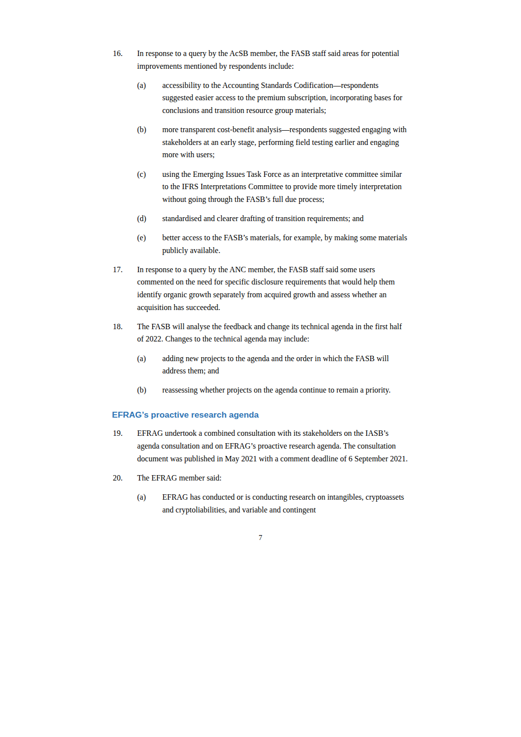16.
In response to a query by the AcSB member, the FASB staff said areas for potential improvements mentioned by respondents include:
(a)
accessibility to the Accounting Standards Codification—respondents suggested easier access to the premium subscription, incorporating bases for conclusions and transition resource group materials;
(b)
more transparent cost-benefit analysis—respondents suggested engaging with stakeholders at an early stage, performing field testing earlier and engaging more with users;
(c)
using the Emerging Issues Task Force as an interpretative committee similar to the IFRS Interpretations Committee to provide more timely interpretation without going through the FASB’s full due process;
(d)
standardised and clearer drafting of transition requirements; and
(e)
better access to the FASB’s materials, for example, by making some materials publicly available.
17.
In response to a query by the ANC member, the FASB staff said some users commented on the need for specific disclosure requirements that would help them identify organic growth separately from acquired growth and assess whether an acquisition has succeeded.
18.
The FASB will analyse the feedback and change its technical agenda in the first half of 2022. Changes to the technical agenda may include:
(a)
adding new projects to the agenda and the order in which the FASB will address them; and
(b)
reassessing whether projects on the agenda continue to remain a priority.
EFRAG’s proactive research agenda
19.
EFRAG undertook a combined consultation with its stakeholders on the IASB’s agenda consultation and on EFRAG’s proactive research agenda. The consultation document was published in May 2021 with a comment deadline of 6 September 2021.
20.
The EFRAG member said:
(a)
EFRAG has conducted or is conducting research on intangibles, cryptoassets and cryptoliabilities, and variable and contingent
7